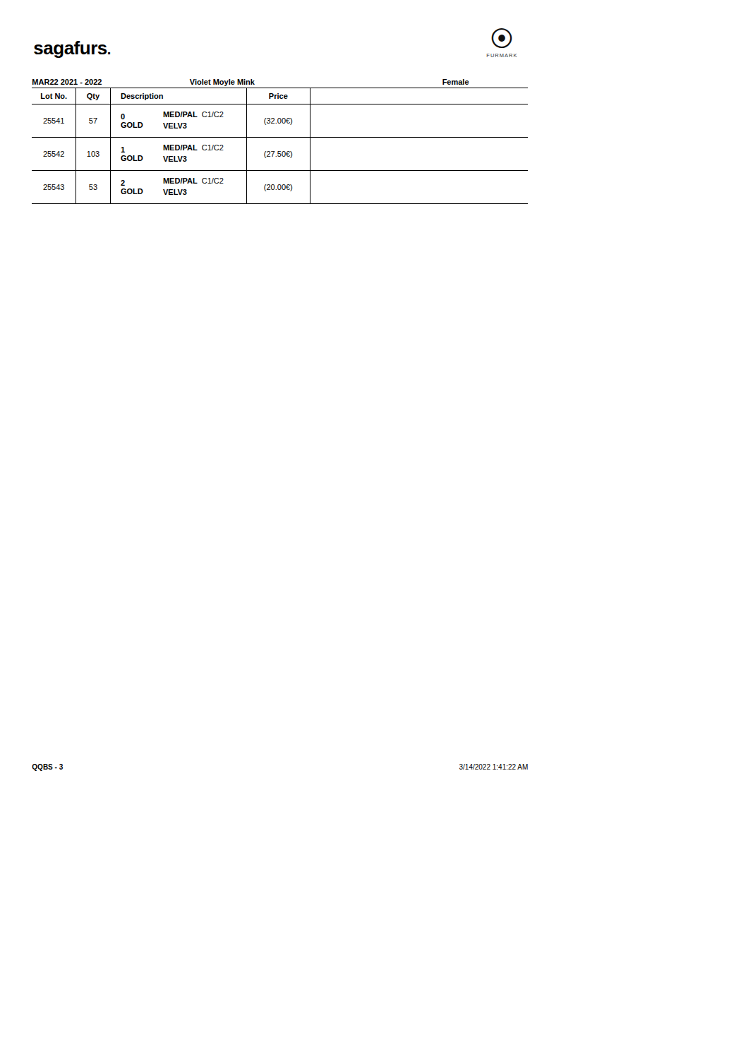⦿
FURMARK
sagafurs.
MAR22 2021 - 2022
Violet Moyle Mink
Female
| Lot No. | Qty | Description | Price | |
| --- | --- | --- | --- | --- |
| 25541 | 57 | 0 GOLD MED/PAL C1/C2 VELV3 | (32.00€) | |
| 25542 | 103 | 1 GOLD MED/PAL C1/C2 VELV3 | (27.50€) | |
| 25543 | 53 | 2 GOLD MED/PAL C1/C2 VELV3 | (20.00€) | |
QQBS - 3
3/14/2022 1:41:22 AM